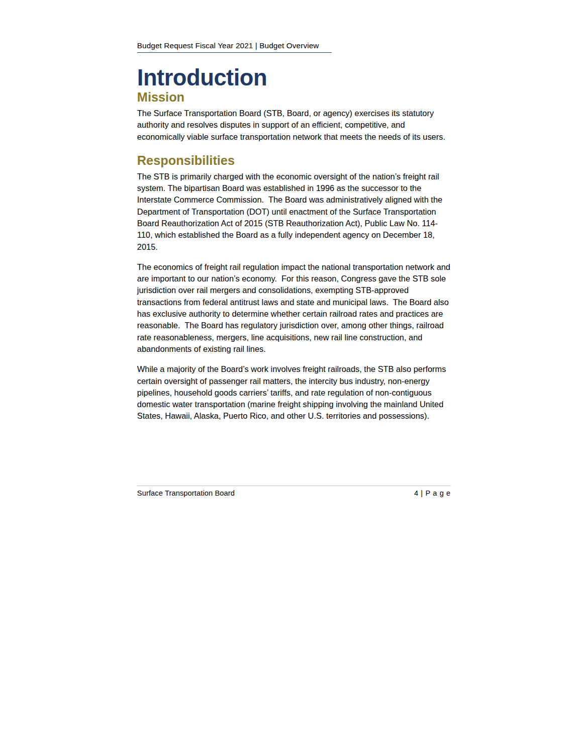Budget Request Fiscal Year 2021 | Budget Overview
Introduction
Mission
The Surface Transportation Board (STB, Board, or agency) exercises its statutory authority and resolves disputes in support of an efficient, competitive, and economically viable surface transportation network that meets the needs of its users.
Responsibilities
The STB is primarily charged with the economic oversight of the nation’s freight rail system. The bipartisan Board was established in 1996 as the successor to the Interstate Commerce Commission. The Board was administratively aligned with the Department of Transportation (DOT) until enactment of the Surface Transportation Board Reauthorization Act of 2015 (STB Reauthorization Act), Public Law No. 114-110, which established the Board as a fully independent agency on December 18, 2015.
The economics of freight rail regulation impact the national transportation network and are important to our nation’s economy. For this reason, Congress gave the STB sole jurisdiction over rail mergers and consolidations, exempting STB-approved transactions from federal antitrust laws and state and municipal laws. The Board also has exclusive authority to determine whether certain railroad rates and practices are reasonable. The Board has regulatory jurisdiction over, among other things, railroad rate reasonableness, mergers, line acquisitions, new rail line construction, and abandonments of existing rail lines.
While a majority of the Board’s work involves freight railroads, the STB also performs certain oversight of passenger rail matters, the intercity bus industry, non-energy pipelines, household goods carriers’ tariffs, and rate regulation of non-contiguous domestic water transportation (marine freight shipping involving the mainland United States, Hawaii, Alaska, Puerto Rico, and other U.S. territories and possessions).
Surface Transportation Board
4 | P a g e